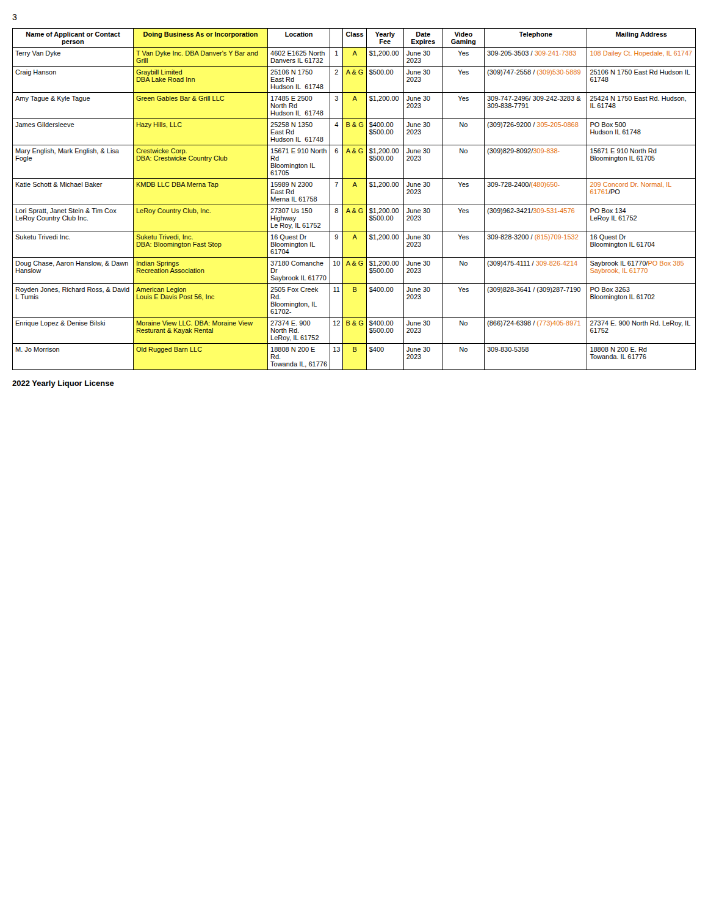3
| Name of Applicant or Contact person | Doing Business As or Incorporation | Location | | Class | Yearly Fee | Date Expires | Video Gaming | Telephone | Mailing Address |
| --- | --- | --- | --- | --- | --- | --- | --- | --- | --- |
| Terry Van Dyke | T Van Dyke Inc. DBA Danver's Y Bar and Grill | 4602 E1625 North Danvers IL 61732 | 1 | A | $1,200.00 | June 30 2023 | Yes | 309-205-3503 / 309-241-7383 | 108 Dailey Ct. Hopedale, IL 61747 |
| Craig Hanson | Graybill Limited DBA Lake Road Inn | 25106 N 1750 East Rd Hudson IL 61748 | 2 | A & G | $500.00 | June 30 2023 | Yes | (309)747-2558 / (309)530-5889 | 25106 N 1750 East Rd Hudson IL 61748 |
| Amy Tague & Kyle Tague | Green Gables Bar & Grill LLC | 17485 E 2500 North Rd Hudson IL 61748 | 3 | A | $1,200.00 | June 30 2023 | Yes | 309-747-2496/ 309-242-3283 & 309-838-7791 | 25424 N 1750 East Rd. Hudson, IL 61748 |
| James Gildersleeve | Hazy Hills, LLC | 25258 N 1350 East Rd Hudson IL 61748 | 4 | B & G | $400.00 $500.00 | June 30 2023 | No | (309)726-9200 / 305-205-0868 | PO Box 500 Hudson IL 61748 |
| Mary English, Mark English, & Lisa Fogle | Crestwicke Corp. DBA: Crestwicke Country Club | 15671 E 910 North Rd Bloomington IL 61705 | 6 | A & G | $1,200.00 $500.00 | June 30 2023 | No | (309)829-8092/ 309-838- | 15671 E 910 North Rd Bloomington IL 61705 |
| Katie Schott & Michael Baker | KMDB LLC DBA Merna Tap | 15989 N 2300 East Rd Merna IL 61758 | 7 | A | $1,200.00 | June 30 2023 | Yes | 309-728-2400/ (480)650- | 209 Concord Dr. Normal, IL 61761 /PO |
| Lori Spratt, Janet Stein & Tim Cox LeRoy Country Club Inc. | LeRoy Country Club, Inc. | 27307 Us 150 Highway Le Roy, IL 61752 | 8 | A & G | $1,200.00 $500.00 | June 30 2023 | Yes | (309)962-3421/ 309-531-4576 | PO Box 134 LeRoy IL 61752 |
| Suketu Trivedi Inc. | Suketu Trivedi, Inc. DBA: Bloomington Fast Stop | 16 Quest Dr Bloomington IL 61704 | 9 | A | $1,200.00 | June 30 2023 | Yes | 309-828-3200 / (815)709-1532 | 16 Quest Dr Bloomington IL 61704 |
| Doug Chase, Aaron Hanslow, & Dawn Hanslow | Indian Springs Recreation Association | 37180 Comanche Dr Saybrook IL 61770 | 10 | A & G | $1,200.00 $500.00 | June 30 2023 | No | (309)475-4111 / 309-826-4214 | Saybrook IL 61770/ PO Box 385 Saybrook, IL 61770 |
| Royden Jones, Richard Ross, & David L Tumis | American Legion Louis E Davis Post 56, Inc | 2505 Fox Creek Rd. Bloomington, IL 61702- | 11 | B | $400.00 | June 30 2023 | Yes | (309)828-3641 / (309)287-7190 | PO Box 3263 Bloomington IL 61702 |
| Enrique Lopez & Denise Bilski | Moraine View LLC. DBA: Moraine View Resturant & Kayak Rental | 27374 E. 900 North Rd. LeRoy, IL 61752 | 12 | B & G | $400.00 $500.00 | June 30 2023 | No | (866)724-6398 / (773)405-8971 | 27374 E. 900 North Rd. LeRoy, IL 61752 |
| M. Jo Morrison | Old Rugged Barn LLC | 18808 N 200 E Rd. Towanda IL, 61776 | 13 | B | $400 | June 30 2023 | No | 309-830-5358 | 18808 N 200 E. Rd Towanda. IL 61776 |
2022 Yearly Liquor License